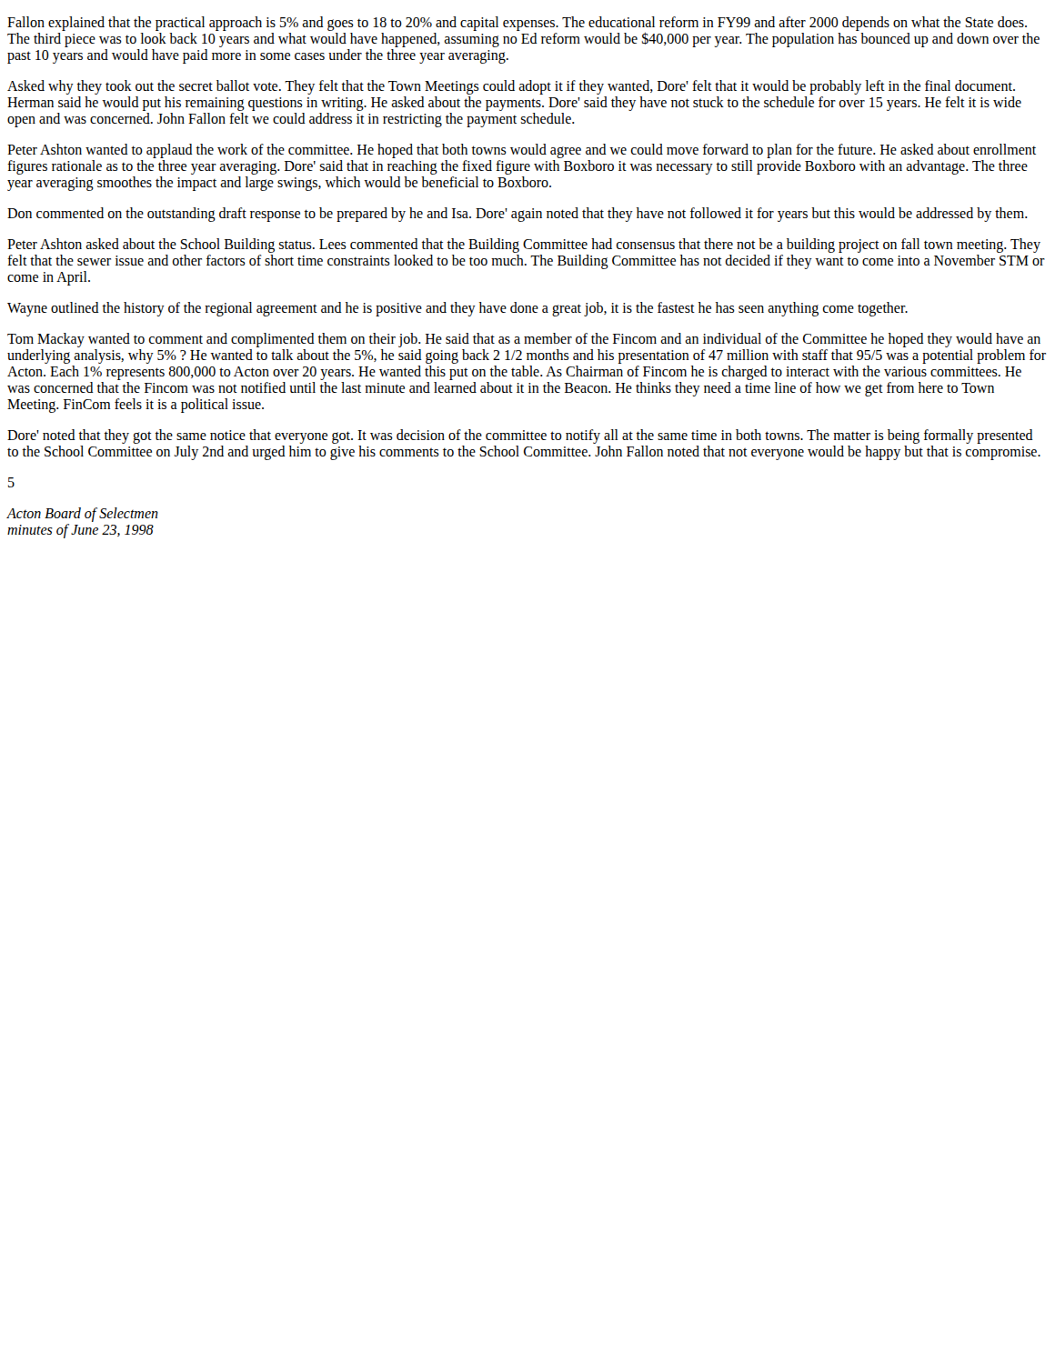Fallon explained that the practical approach is 5% and goes to 18 to 20% and capital expenses. The educational reform in FY99 and after 2000 depends on what the State does. The third piece was to look back 10 years and what would have happened, assuming no Ed reform would be $40,000 per year. The population has bounced up and down over the past 10 years and would have paid more in some cases under the three year averaging.
Asked why they took out the secret ballot vote. They felt that the Town Meetings could adopt it if they wanted, Dore' felt that it would be probably left in the final document. Herman said he would put his remaining questions in writing. He asked about the payments. Dore' said they have not stuck to the schedule for over 15 years. He felt it is wide open and was concerned. John Fallon felt we could address it in restricting the payment schedule.
Peter Ashton wanted to applaud the work of the committee. He hoped that both towns would agree and we could move forward to plan for the future. He asked about enrollment figures rationale as to the three year averaging. Dore' said that in reaching the fixed figure with Boxboro it was necessary to still provide Boxboro with an advantage. The three year averaging smoothes the impact and large swings, which would be beneficial to Boxboro.
Don commented on the outstanding draft response to be prepared by he and Isa. Dore' again noted that they have not followed it for years but this would be addressed by them.
Peter Ashton asked about the School Building status. Lees commented that the Building Committee had consensus that there not be a building project on fall town meeting. They felt that the sewer issue and other factors of short time constraints looked to be too much. The Building Committee has not decided if they want to come into a November STM or come in April.
Wayne outlined the history of the regional agreement and he is positive and they have done a great job, it is the fastest he has seen anything come together.
Tom Mackay wanted to comment and complimented them on their job. He said that as a member of the Fincom and an individual of the Committee he hoped they would have an underlying analysis, why 5% ? He wanted to talk about the 5%, he said going back 2 1/2 months and his presentation of 47 million with staff that 95/5 was a potential problem for Acton. Each 1% represents 800,000 to Acton over 20 years. He wanted this put on the table. As Chairman of Fincom he is charged to interact with the various committees. He was concerned that the Fincom was not notified until the last minute and learned about it in the Beacon. He thinks they need a time line of how we get from here to Town Meeting. FinCom feels it is a political issue.
Dore' noted that they got the same notice that everyone got. It was decision of the committee to notify all at the same time in both towns. The matter is being formally presented to the School Committee on July 2nd and urged him to give his comments to the School Committee. John Fallon noted that not everyone would be happy but that is compromise.
5
Acton Board of Selectmen
minutes of June 23, 1998